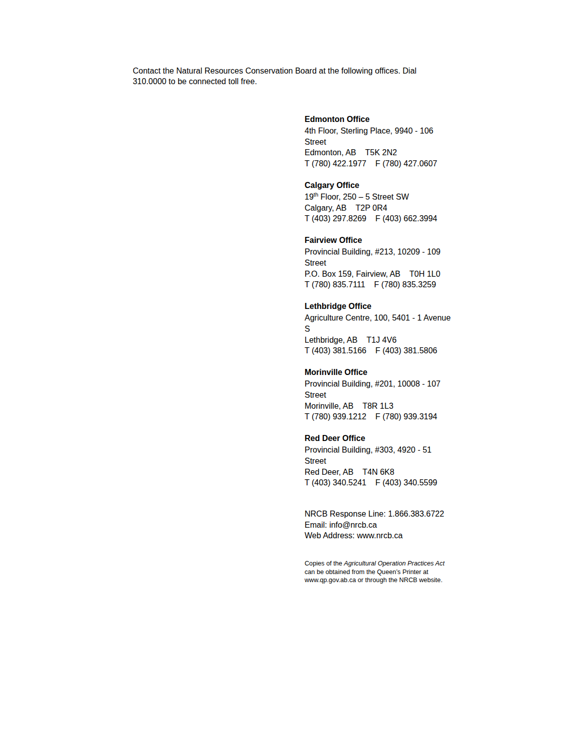Contact the Natural Resources Conservation Board at the following offices. Dial 310.0000 to be connected toll free.
Edmonton Office
4th Floor, Sterling Place, 9940 - 106 Street
Edmonton, AB T5K 2N2
T (780) 422.1977 F (780) 427.0607
Calgary Office
19th Floor, 250 – 5 Street SW
Calgary, AB T2P 0R4
T (403) 297.8269 F (403) 662.3994
Fairview Office
Provincial Building, #213, 10209 - 109 Street
P.O. Box 159, Fairview, AB T0H 1L0
T (780) 835.7111 F (780) 835.3259
Lethbridge Office
Agriculture Centre, 100, 5401 - 1 Avenue S
Lethbridge, AB T1J 4V6
T (403) 381.5166 F (403) 381.5806
Morinville Office
Provincial Building, #201, 10008 - 107 Street
Morinville, AB T8R 1L3
T (780) 939.1212 F (780) 939.3194
Red Deer Office
Provincial Building, #303, 4920 - 51 Street
Red Deer, AB T4N 6K8
T (403) 340.5241 F (403) 340.5599
NRCB Response Line: 1.866.383.6722
Email: info@nrcb.ca
Web Address: www.nrcb.ca
Copies of the Agricultural Operation Practices Act can be obtained from the Queen’s Printer at www.qp.gov.ab.ca or through the NRCB website.